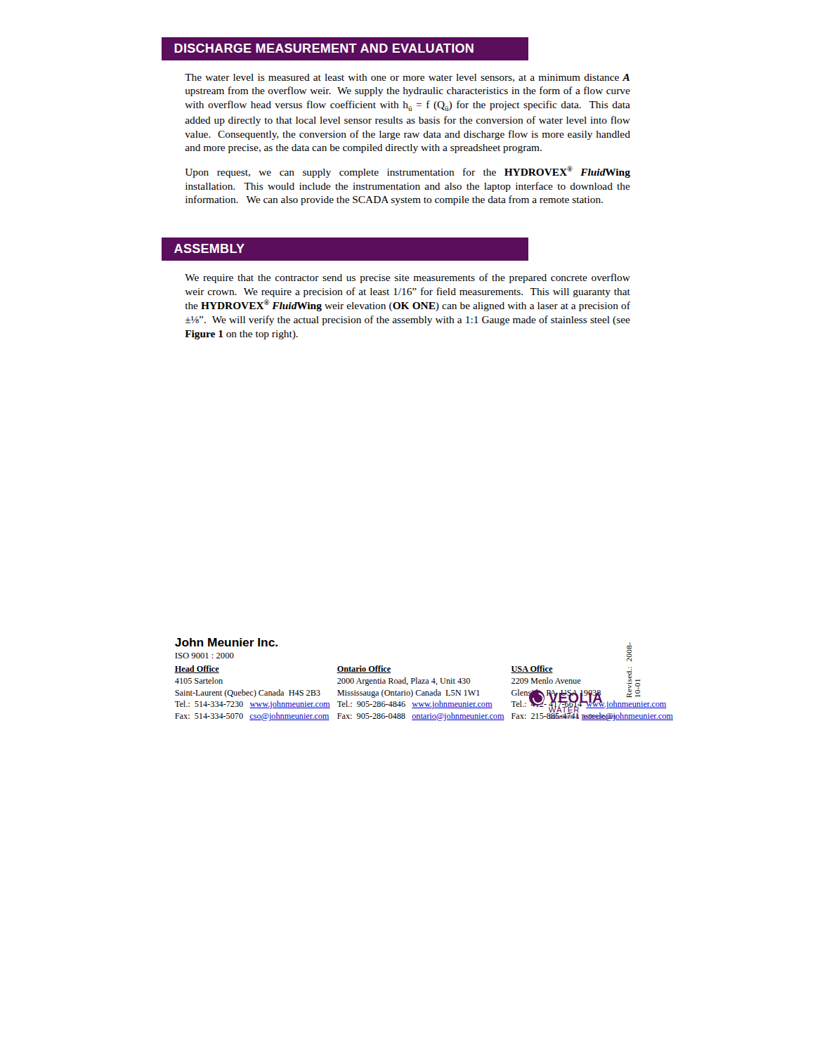DISCHARGE MEASUREMENT AND EVALUATION
The water level is measured at least with one or more water level sensors, at a minimum distance A upstream from the overflow weir. We supply the hydraulic characteristics in the form of a flow curve with overflow head versus flow coefficient with hü = f (Qü) for the project specific data. This data added up directly to that local level sensor results as basis for the conversion of water level into flow value. Consequently, the conversion of the large raw data and discharge flow is more easily handled and more precise, as the data can be compiled directly with a spreadsheet program.
Upon request, we can supply complete instrumentation for the HYDROVEX® Fluid Wing installation. This would include the instrumentation and also the laptop interface to download the information. We can also provide the SCADA system to compile the data from a remote station.
ASSEMBLY
We require that the contractor send us precise site measurements of the prepared concrete overflow weir crown. We require a precision of at least 1/16” for field measurements. This will guaranty that the HYDROVEX® Fluid Wing weir elevation (OK ONE) can be aligned with a laser at a precision of ±⅛”. We will verify the actual precision of the assembly with a 1:1 Gauge made of stainless steel (see Figure 1 on the top right).
John Meunier Inc.
ISO 9001 : 2000
| Head Office | Ontario Office | USA Office |
| 4105 Sartelon | 2000 Argentia Road, Plaza 4, Unit 430 | 2209 Menlo Avenue |
| Saint-Laurent (Quebec) Canada H4S 2B3 | Mississauga (Ontario) Canada L5N 1W1 | Glenside, PA USA 19038 |
| Tel.: 514-334-7230 www.johnmeunier.com | Tel.: 905-286-4846 www.johnmeunier.com | Tel.: 412- 417-6614 www.johnmeunier.com |
| Fax: 514-334-5070 cso@johnmeunier.com | Fax: 905-286-0488 ontario@johnmeunier.com | Fax: 215-885-4741 asteele@johnmeunier.com |
VEOLIA
WATER
Solutions & Technologies
Revised.: 2008-10-01